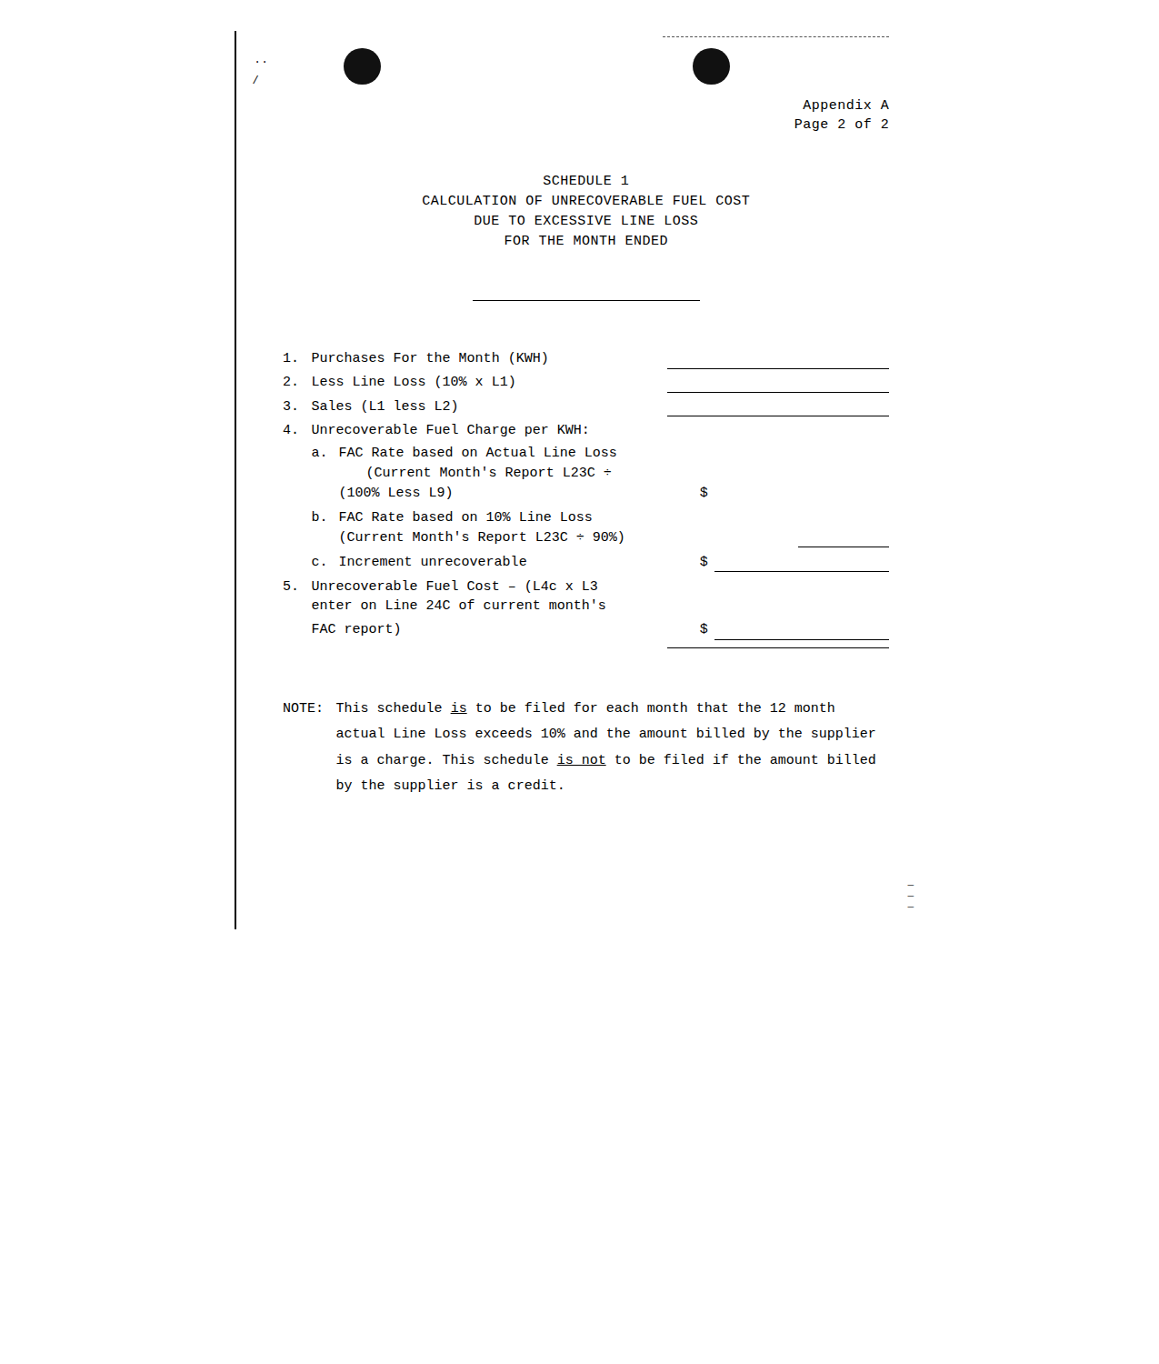..
/
Appendix A
Page 2 of 2
SCHEDULE 1
CALCULATION OF UNRECOVERABLE FUEL COST
DUE TO EXCESSIVE LINE LOSS
FOR THE MONTH ENDED
1.
Purchases For the Month (KWH)
2.
Less Line Loss (10% x L1)
3.
Sales (L1 less L2)
4. Unrecoverable Fuel Charge per KWH:
a. FAC Rate based on Actual Line Loss
(Current Month's Report L23C ÷
(100% Less L9) $
b. FAC Rate based on 10% Line Loss
(Current Month's Report L23C ÷ 90%)
c.
Increment unrecoverable $
5. Unrecoverable Fuel Cost – (L4c x L3
enter on Line 24C of current month's
FAC report) $
NOTE: This schedule is to be filed for each month that the 12 month actual Line Loss exceeds 10% and the amount billed by the supplier is a charge. This schedule is not to be filed if the amount billed by the supplier is a credit.
— — —